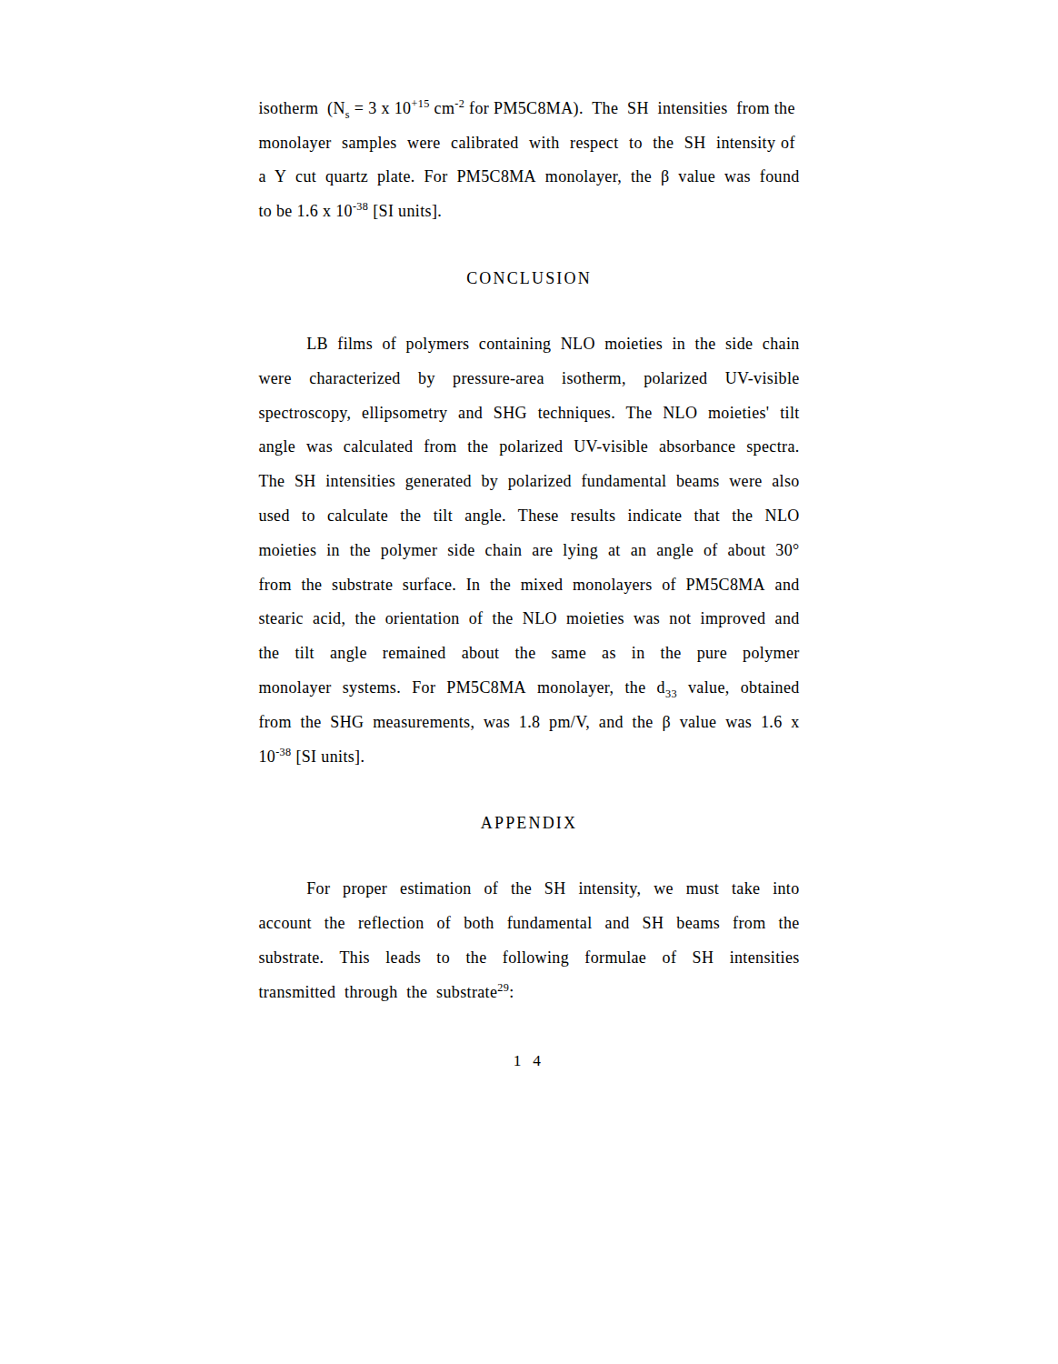isotherm (Ns = 3 x 10+15 cm-2 for PM5C8MA). The SH intensities from the monolayer samples were calibrated with respect to the SH intensity of a Y cut quartz plate. For PM5C8MA monolayer, the β value was found to be 1.6 x 10-38 [SI units].
CONCLUSION
LB films of polymers containing NLO moieties in the side chain were characterized by pressure-area isotherm, polarized UV-visible spectroscopy, ellipsometry and SHG techniques. The NLO moieties' tilt angle was calculated from the polarized UV-visible absorbance spectra. The SH intensities generated by polarized fundamental beams were also used to calculate the tilt angle. These results indicate that the NLO moieties in the polymer side chain are lying at an angle of about 30° from the substrate surface. In the mixed monolayers of PM5C8MA and stearic acid, the orientation of the NLO moieties was not improved and the tilt angle remained about the same as in the pure polymer monolayer systems. For PM5C8MA monolayer, the d33 value, obtained from the SHG measurements, was 1.8 pm/V, and the β value was 1.6 x 10-38 [SI units].
APPENDIX
For proper estimation of the SH intensity, we must take into account the reflection of both fundamental and SH beams from the substrate. This leads to the following formulae of SH intensities transmitted through the substrate29:
1 4